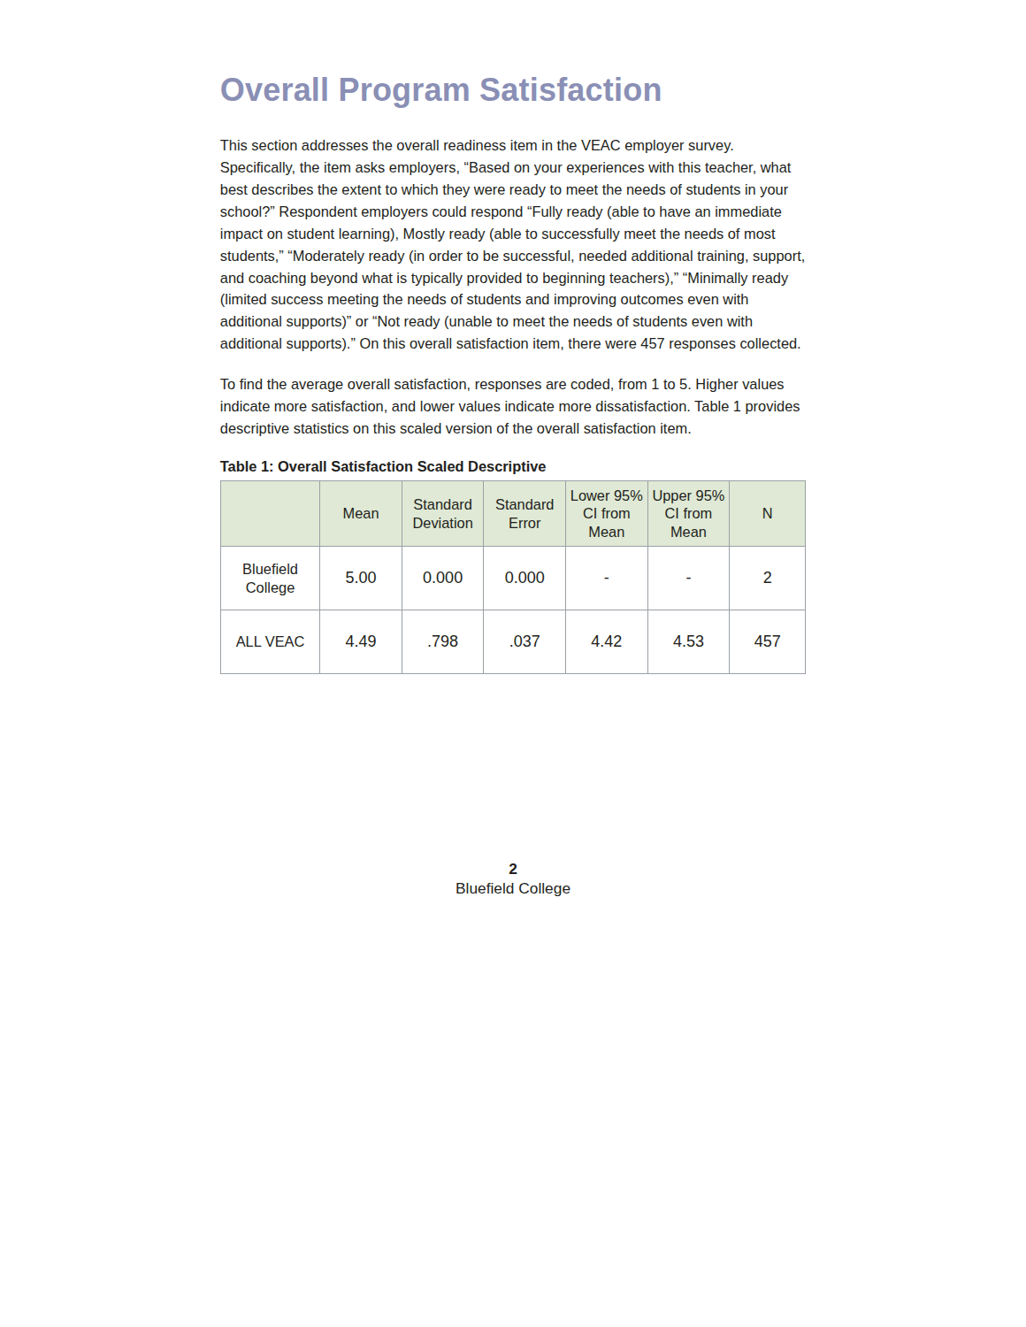Overall Program Satisfaction
This section addresses the overall readiness item in the VEAC employer survey. Specifically, the item asks employers, “Based on your experiences with this teacher, what best describes the extent to which they were ready to meet the needs of students in your school?” Respondent employers could respond “Fully ready (able to have an immediate impact on student learning), Mostly ready (able to successfully meet the needs of most students,” “Moderately ready (in order to be successful, needed additional training, support, and coaching beyond what is typically provided to beginning teachers),” “Minimally ready (limited success meeting the needs of students and improving outcomes even with additional supports)” or “Not ready (unable to meet the needs of students even with additional supports).” On this overall satisfaction item, there were 457 responses collected.
To find the average overall satisfaction, responses are coded, from 1 to 5. Higher values indicate more satisfaction, and lower values indicate more dissatisfaction. Table 1 provides descriptive statistics on this scaled version of the overall satisfaction item.
Table 1: Overall Satisfaction Scaled Descriptive
| | Mean | Standard Deviation | Standard Error | Lower 95% CI from Mean | Upper 95% CI from Mean | N |
| --- | --- | --- | --- | --- | --- | --- |
| Bluefield College | 5.00 | 0.000 | 0.000 | - | - | 2 |
| ALL VEAC | 4.49 | .798 | .037 | 4.42 | 4.53 | 457 |
2
Bluefield College